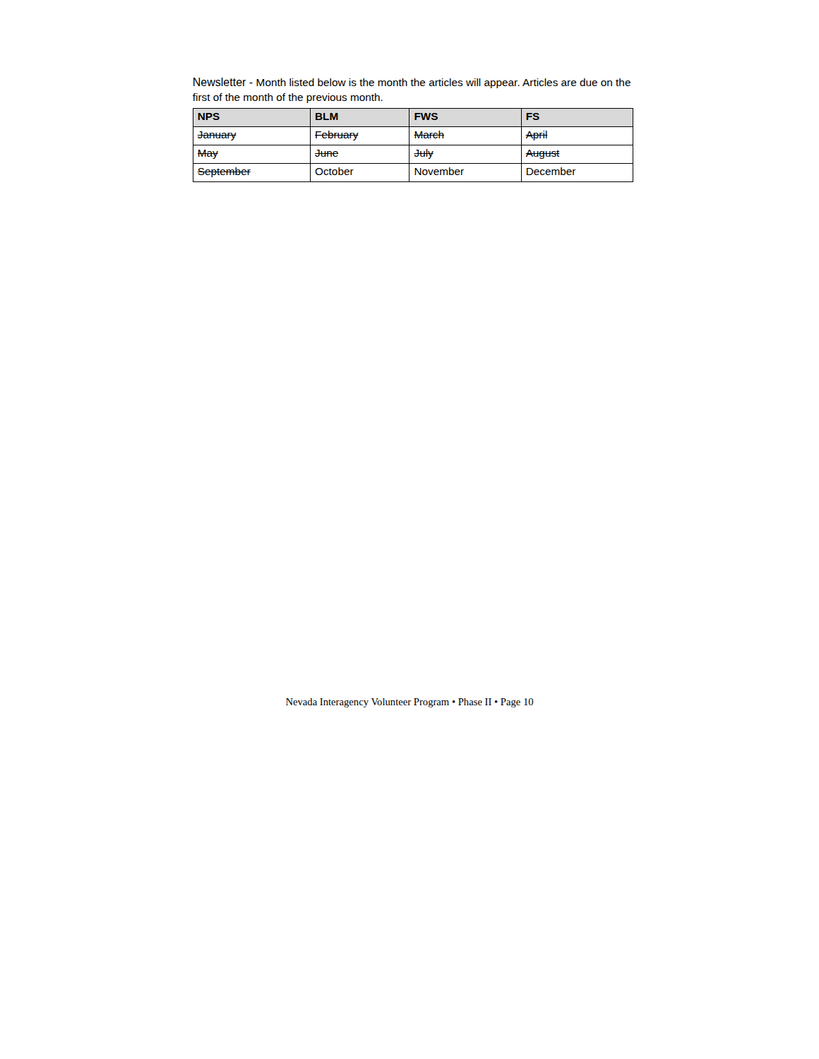Newsletter - Month listed below is the month the articles will appear. Articles are due on the first of the month of the previous month.
| NPS | BLM | FWS | FS |
| --- | --- | --- | --- |
| January | February | March | April |
| May | June | July | August |
| September | October | November | December |
Nevada Interagency Volunteer Program • Phase II • Page 10